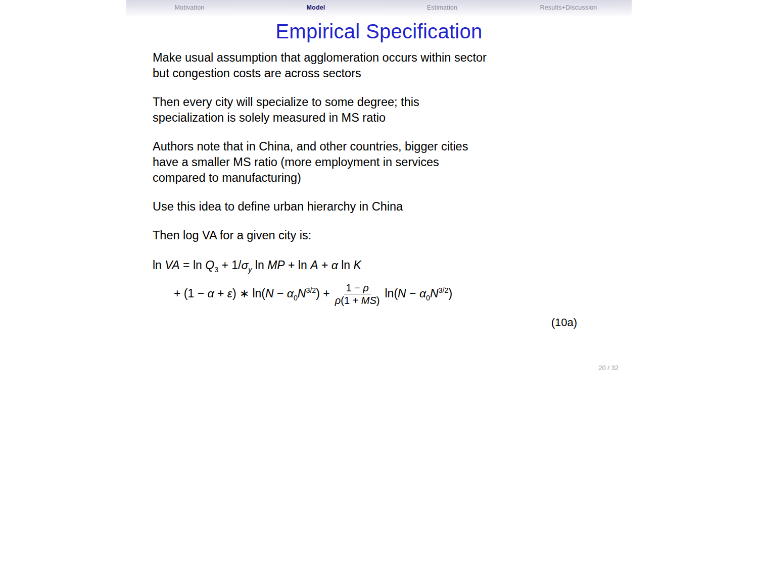Motivation
Model
Estimation
Results+Discussion
Empirical Specification
Make usual assumption that agglomeration occurs within sector
but congestion costs are across sectors
Then every city will specialize to some degree; this
specialization is solely measured in MS ratio
Authors note that in China, and other countries, bigger cities
have a smaller MS ratio (more employment in services
compared to manufacturing)
Use this idea to define urban hierarchy in China
Then log VA for a given city is:
ln VA = ln Q3 + 1/σy ln MP + ln A + α ln K
+ (1 − α + ε) ∗ ln(N − α0N3/2) + 1 − ρ ρ(1 + MS) ln(N − α0N3/2)
(10a)
20 / 32